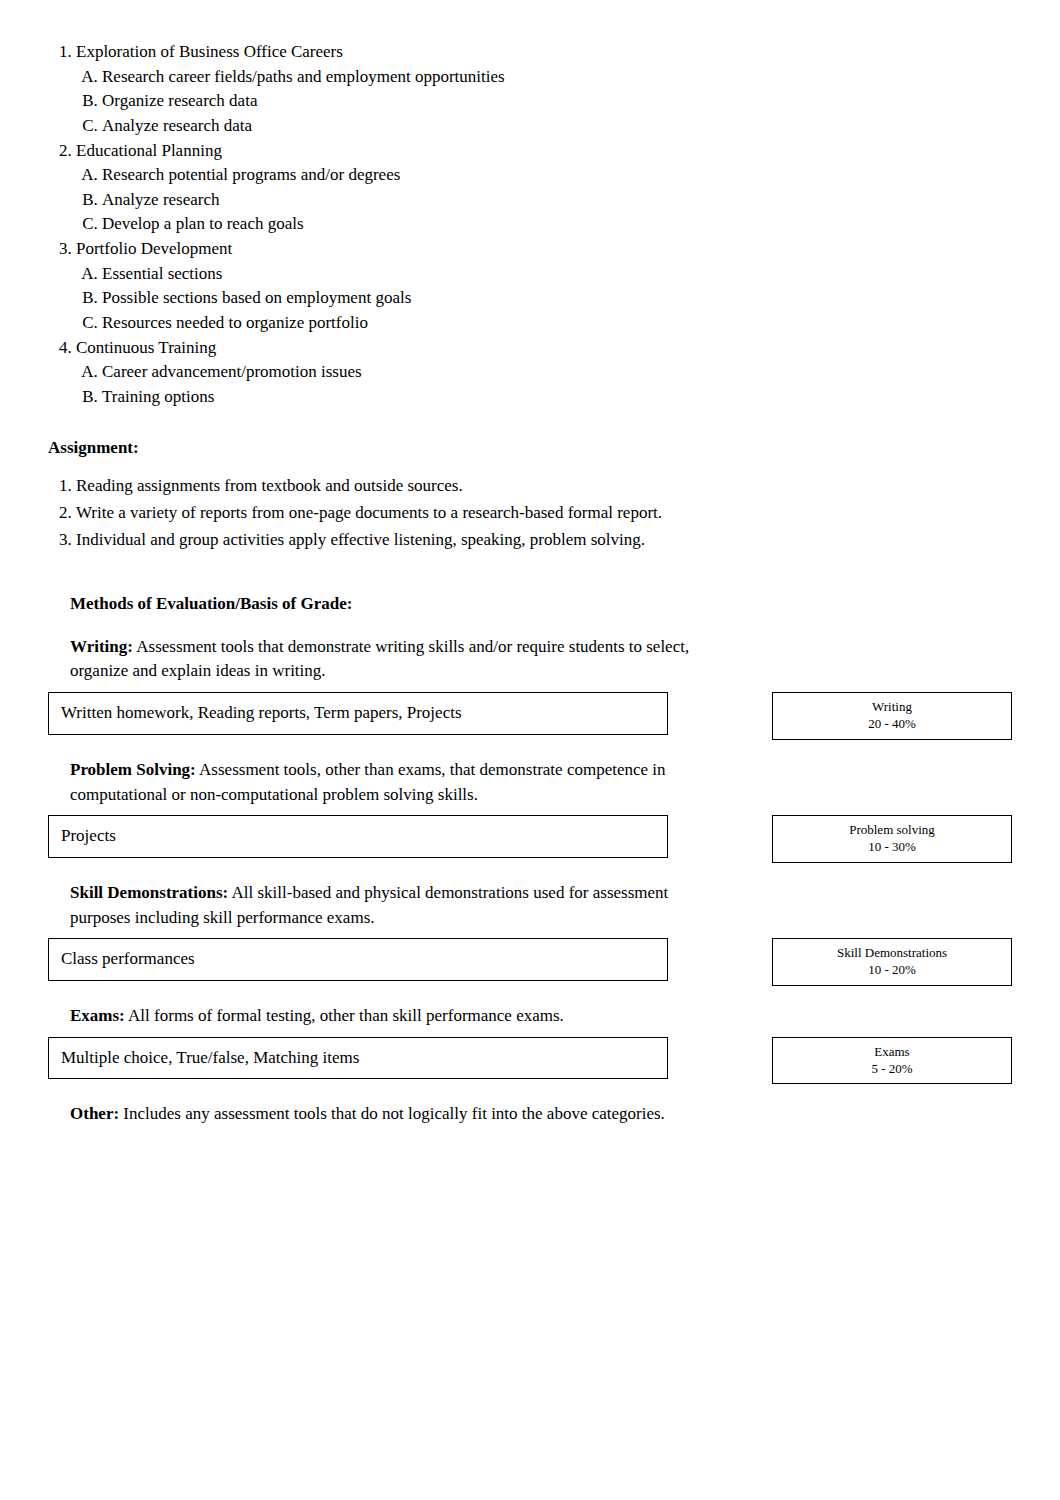Exploration of Business Office Careers
Research career fields/paths and employment opportunities
Organize research data
Analyze research data
Educational Planning
Research potential programs and/or degrees
Analyze research
Develop a plan to reach goals
Portfolio Development
Essential sections
Possible sections based on employment goals
Resources needed to organize portfolio
Continuous Training
Career advancement/promotion issues
Training options
Assignment:
Reading assignments from textbook and outside sources.
Write a variety of reports from one-page documents to a research-based formal report.
Individual and group activities apply effective listening, speaking, problem solving.
Methods of Evaluation/Basis of Grade:
Writing: Assessment tools that demonstrate writing skills and/or require students to select, organize and explain ideas in writing.
Written homework, Reading reports, Term papers, Projects
Writing
20 - 40%
Problem Solving: Assessment tools, other than exams, that demonstrate competence in computational or non-computational problem solving skills.
Projects
Problem solving
10 - 30%
Skill Demonstrations: All skill-based and physical demonstrations used for assessment purposes including skill performance exams.
Class performances
Skill Demonstrations
10 - 20%
Exams: All forms of formal testing, other than skill performance exams.
Multiple choice, True/false, Matching items
Exams
5 - 20%
Other: Includes any assessment tools that do not logically fit into the above categories.